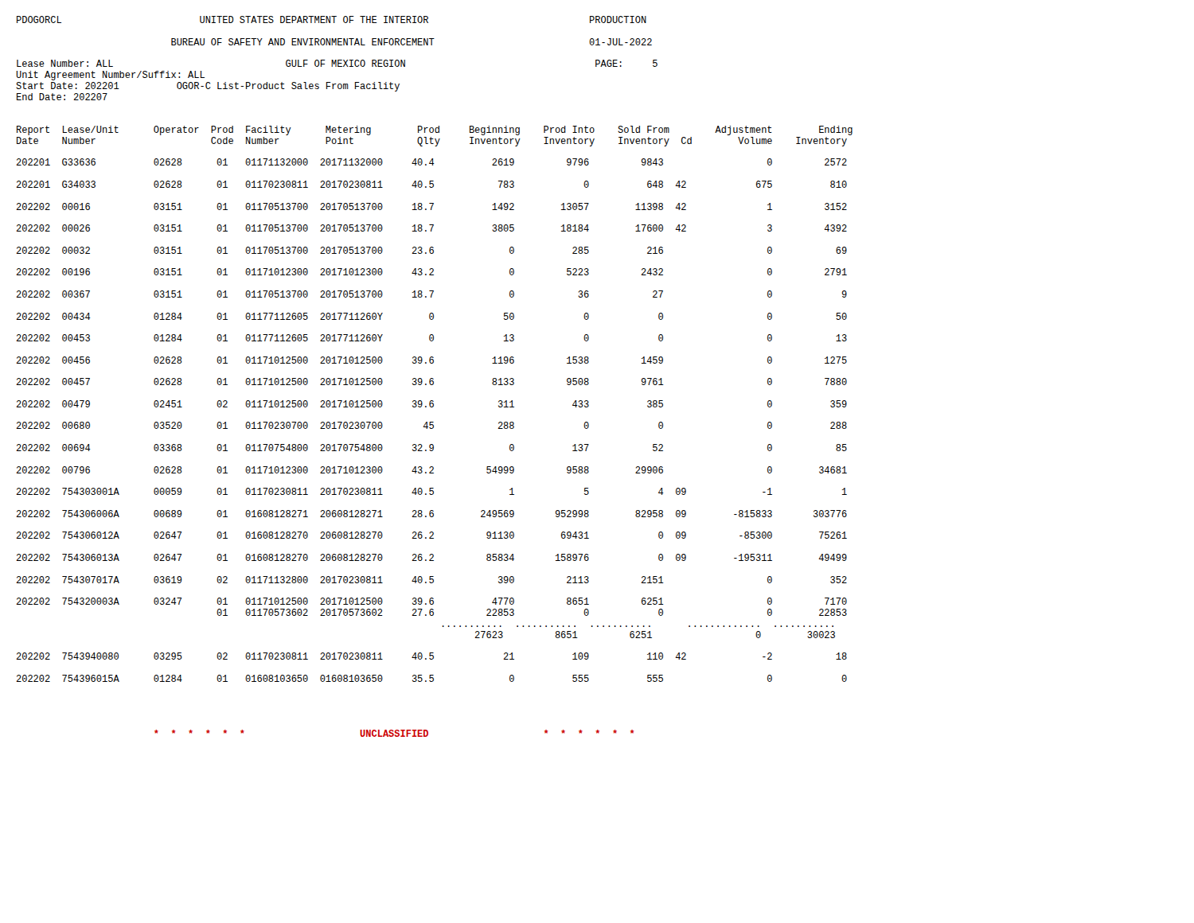PDOGORCL                        UNITED STATES DEPARTMENT OF THE INTERIOR                            PRODUCTION

                           BUREAU OF SAFETY AND ENVIRONMENTAL ENFORCEMENT                           01-JUL-2022

Lease Number: ALL                              GULF OF MEXICO REGION                                 PAGE:     5
Unit Agreement Number/Suffix: ALL
Start Date: 202201          OGOR-C List-Product Sales From Facility
End Date: 202207


Report  Lease/Unit      Operator  Prod  Facility      Metering        Prod     Beginning    Prod Into    Sold From        Adjustment        Ending
Date    Number                    Code  Number        Point           Qlty     Inventory    Inventory    Inventory  Cd        Volume    Inventory

202201  G33636          02628      01   01171132000  20171132000     40.4          2619         9796         9843                  0         2572

202201  G34033          02628      01   01170230811  20170230811     40.5           783            0          648  42            675          810

202202  00016           03151      01   01170513700  20170513700     18.7          1492        13057        11398  42              1         3152

202202  00026           03151      01   01170513700  20170513700     18.7          3805        18184        17600  42              3         4392

202202  00032           03151      01   01170513700  20170513700     23.6             0          285          216                  0           69

202202  00196           03151      01   01171012300  20171012300     43.2             0         5223         2432                  0         2791

202202  00367           03151      01   01170513700  20170513700     18.7             0           36           27                  0            9

202202  00434           01284      01   01177112605  2017711260Y        0            50            0            0                  0           50

202202  00453           01284      01   01177112605  2017711260Y        0            13            0            0                  0           13

202202  00456           02628      01   01171012500  20171012500     39.6          1196         1538         1459                  0         1275

202202  00457           02628      01   01171012500  20171012500     39.6          8133         9508         9761                  0         7880

202202  00479           02451      02   01171012500  20171012500     39.6           311          433          385                  0          359

202202  00680           03520      01   01170230700  20170230700       45           288            0            0                  0          288

202202  00694           03368      01   01170754800  20170754800     32.9             0          137           52                  0           85

202202  00796           02628      01   01171012300  20171012300     43.2         54999         9588        29906                  0        34681

202202  754303001A      00059      01   01170230811  20170230811     40.5             1            5            4  09             -1            1

202202  754306006A      00689      01   01608128271  20608128271     28.6        249569       952998        82958  09        -815833       303776

202202  754306012A      02647      01   01608128270  20608128270     26.2         91130        69431            0  09         -85300        75261

202202  754306013A      02647      01   01608128270  20608128270     26.2         85834       158976            0  09        -195311        49499

202202  754307017A      03619      02   01171132800  20170230811     40.5           390         2113         2151                  0          352

202202  754320003A      03247      01   01171012500  20171012500     39.6          4770         8651         6251                  0         7170
                                   01   01170573602  20170573602     27.6         22853            0            0                  0        22853
                                                                          ...........  ...........  ...........      .............  ...........
                                                                                27623         8651         6251                  0        30023

202202  7543940080      03295      02   01170230811  20170230811     40.5            21          109          110  42             -2           18

202202  754396015A      01284      01   01608103650  01608103650     35.5             0          555          555                  0            0




                        *  *  *  *  *  *                    UNCLASSIFIED                    *  *  *  *  *  *